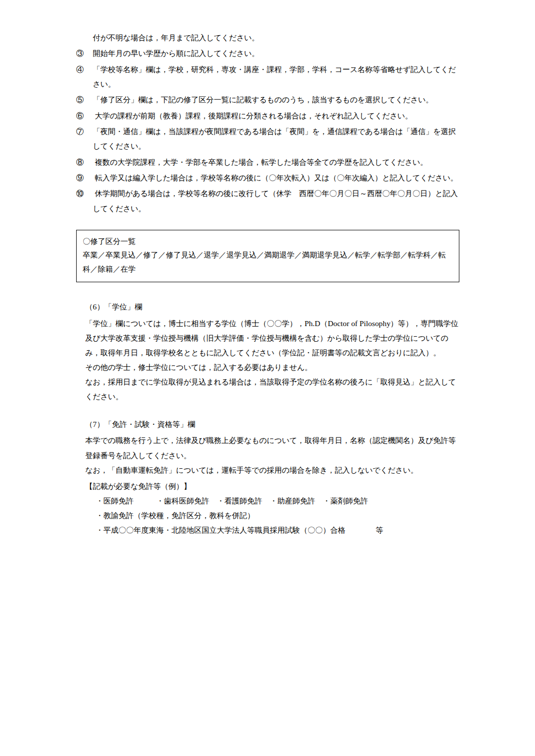付が不明な場合は，年月まで記入してください。
③開始年月の早い学歴から順に記入してください。
④「学校等名称」欄は，学校，研究科，専攻・講座・課程，学部，学科，コース名称等省略せず記入してください。
⑤「修了区分」欄は，下記の修了区分一覧に記載するもののうち，該当するものを選択してください。
⑥ 大学の課程が前期（教養）課程，後期課程に分類される場合は，それぞれ記入してください。
⑦「夜間・通信」欄は，当該課程が夜間課程である場合は「夜間」を，通信課程である場合は「通信」を選択してください。
⑧ 複数の大学院課程，大学・学部を卒業した場合，転学した場合等全ての学歴を記入してください。
⑨ 転入学又は編入学した場合は，学校等名称の後に（〇年次転入）又は（〇年次編入）と記入してください。
⑩ 休学期間がある場合は，学校等名称の後に改行して（休学　西暦〇年〇月〇日～西暦〇年〇月〇日）と記入してください。
〇修了区分一覧
卒業／卒業見込／修了／修了見込／退学／退学見込／満期退学／満期退学見込／転学／転学部／転学科／転科／除籍／在学
（6）「学位」欄
「学位」欄については，博士に相当する学位（博士（〇〇学），Ph.D（Doctor of Pilosophy）等），専門職学位及び大学改革支援・学位授与機構（旧大学評価・学位授与機構を含む）から取得した学士の学位についてのみ，取得年月日，取得学校名とともに記入してください（学位記・証明書等の記載文言どおりに記入）。
その他の学士，修士学位については，記入する必要はありません。
なお，採用日までに学位取得が見込まれる場合は，当該取得予定の学位名称の後ろに「取得見込」と記入してください。
（7）「免許・試験・資格等」欄
本学での職務を行う上で，法律及び職務上必要なものについて，取得年月日，名称（認定機関名）及び免許等登録番号を記入してください。
なお，「自動車運転免許」については，運転手等での採用の場合を除き，記入しないでください。
【記載が必要な免許等（例）】
・医師免許　　　・歯科医師免許　・看護師免許　・助産師免許　・薬剤師免許
・教諭免許（学校種，免許区分，教科を併記）
・平成〇〇年度東海・北陸地区国立大学法人等職員採用試験（〇〇）合格　　　　等